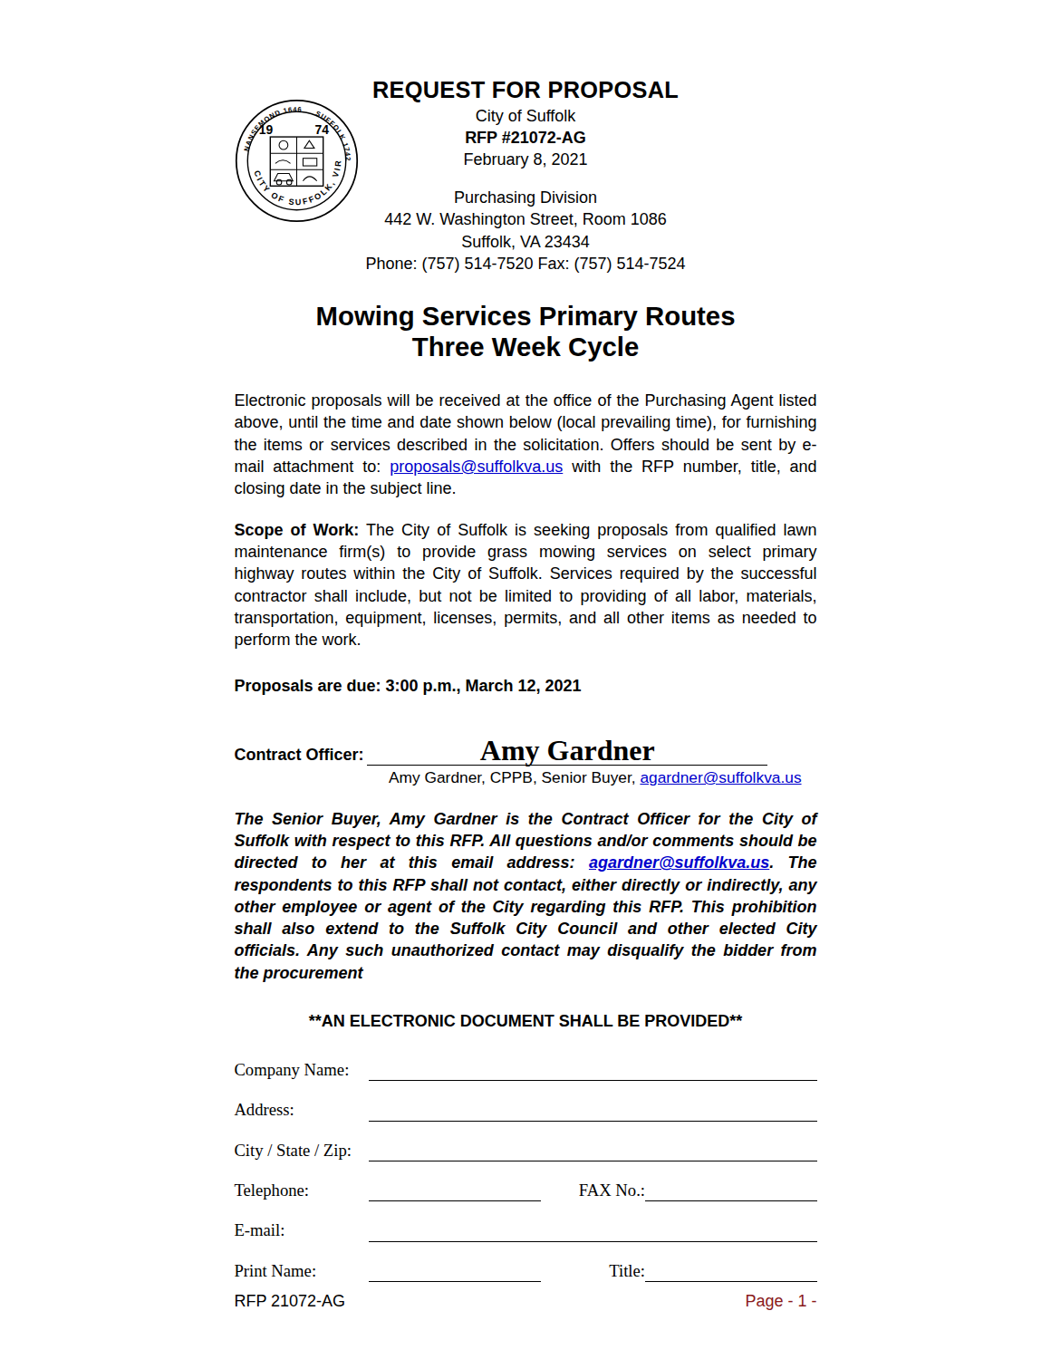NANSEMOND 1646 SUFFOLK 1742 CITY OF SUFFOLK, VIRGINIA 19 74
REQUEST FOR PROPOSAL
City of Suffolk
RFP #21072-AG
February 8, 2021
Purchasing Division
442 W. Washington Street, Room 1086
Suffolk, VA 23434
Phone: (757) 514-7520 Fax: (757) 514-7524
Mowing Services Primary Routes
Three Week Cycle
Electronic proposals will be received at the office of the Purchasing Agent listed above, until the time and date shown below (local prevailing time), for furnishing the items or services described in the solicitation. Offers should be sent by e-mail attachment to: proposals@suffolkva.us with the RFP number, title, and closing date in the subject line.
Scope of Work: The City of Suffolk is seeking proposals from qualified lawn maintenance firm(s) to provide grass mowing services on select primary highway routes within the City of Suffolk. Services required by the successful contractor shall include, but not be limited to providing of all labor, materials, transportation, equipment, licenses, permits, and all other items as needed to perform the work.
Proposals are due: 3:00 p.m., March 12, 2021
Contract Officer: Amy Gardner
Amy Gardner, CPPB, Senior Buyer, agardner@suffolkva.us
The Senior Buyer, Amy Gardner is the Contract Officer for the City of Suffolk with respect to this RFP. All questions and/or comments should be directed to her at this email address: agardner@suffolkva.us. The respondents to this RFP shall not contact, either directly or indirectly, any other employee or agent of the City regarding this RFP. This prohibition shall also extend to the Suffolk City Council and other elected City officials. Any such unauthorized contact may disqualify the bidder from the procurement
**AN ELECTRONIC DOCUMENT SHALL BE PROVIDED**
| Company Name: | |
| Address: | |
| City / State / Zip: | |
| Telephone: | | FAX No.: | |
| E-mail: | |
| Print Name: | | Title: | |
RFP 21072-AG Page - 1 -